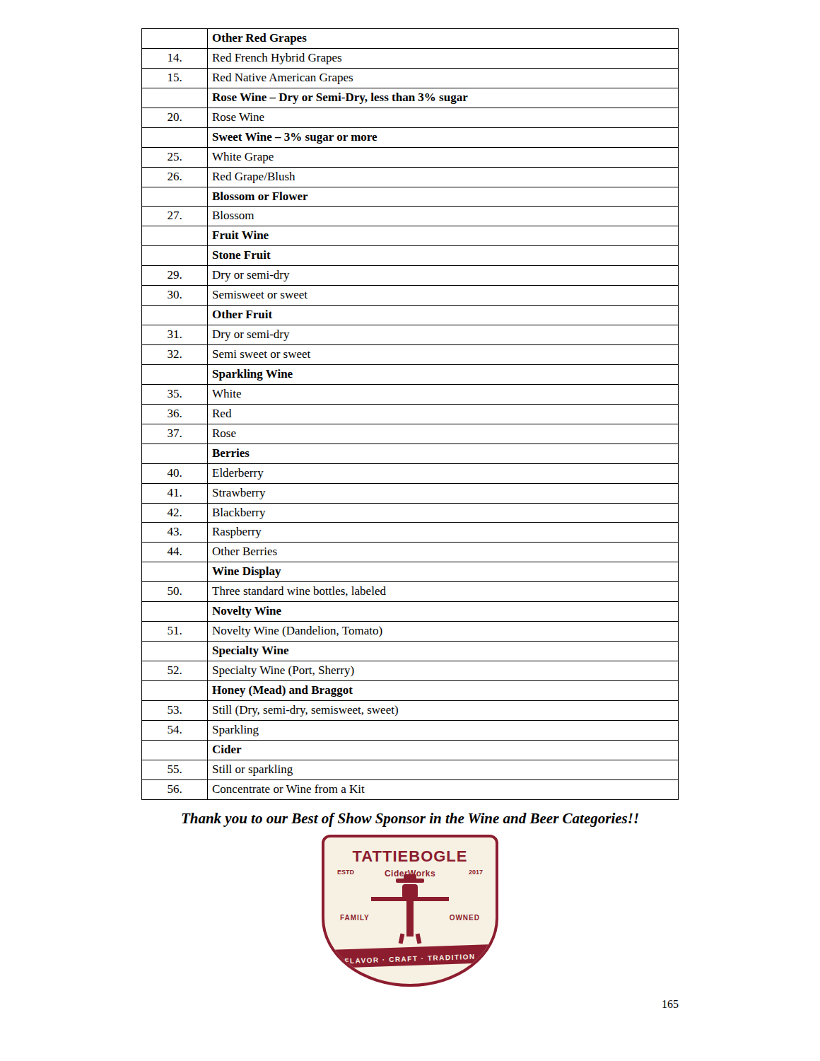| | Other Red Grapes |
| 14. | Red French Hybrid Grapes |
| 15. | Red Native American Grapes |
| | Rose Wine – Dry or Semi-Dry, less than 3% sugar |
| 20. | Rose Wine |
| | Sweet Wine – 3% sugar or more |
| 25. | White Grape |
| 26. | Red Grape/Blush |
| | Blossom or Flower |
| 27. | Blossom |
| | Fruit Wine |
| | Stone Fruit |
| 29. | Dry or semi-dry |
| 30. | Semisweet or sweet |
| | Other Fruit |
| 31. | Dry or semi-dry |
| 32. | Semi sweet or sweet |
| | Sparkling Wine |
| 35. | White |
| 36. | Red |
| 37. | Rose |
| | Berries |
| 40. | Elderberry |
| 41. | Strawberry |
| 42. | Blackberry |
| 43. | Raspberry |
| 44. | Other Berries |
| | Wine Display |
| 50. | Three standard wine bottles, labeled |
| | Novelty Wine |
| 51. | Novelty Wine (Dandelion, Tomato) |
| | Specialty Wine |
| 52. | Specialty Wine (Port, Sherry) |
| | Honey (Mead) and Braggot |
| 53. | Still (Dry, semi-dry, semisweet, sweet) |
| 54. | Sparkling |
| | Cider |
| 55. | Still or sparkling |
| 56. | Concentrate or Wine from a Kit |
Thank you to our Best of Show Sponsor in the Wine and Beer Categories!!
TATTIEBOGLE
ESTD
CiderWorks
2017
FAMILY
OWNED
FLAVOR · CRAFT · TRADITION
165